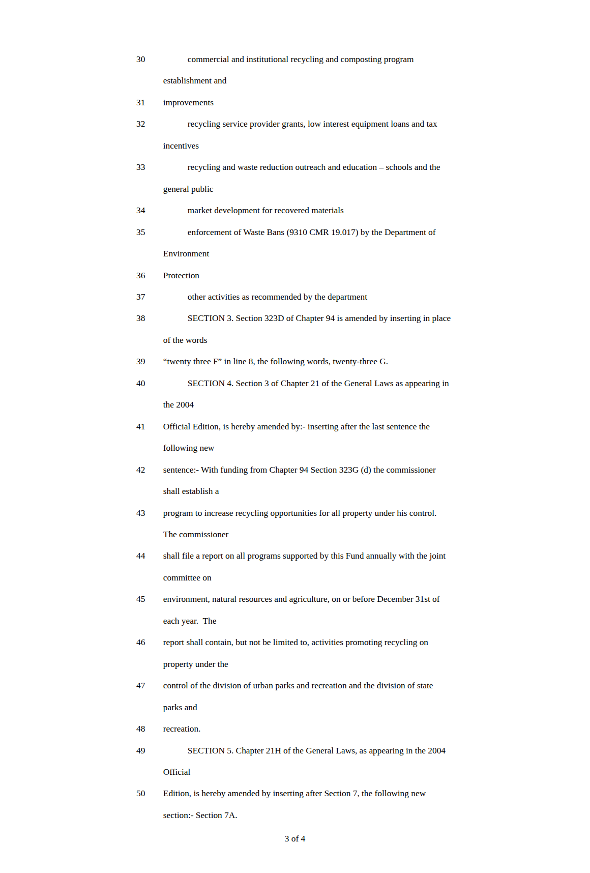| 30 | commercial and institutional recycling and composting program establishment and |
| 31 | improvements |
| 32 | recycling service provider grants, low interest equipment loans and tax incentives |
| 33 | recycling and waste reduction outreach and education – schools and the general public |
| 34 | market development for recovered materials |
| 35 | enforcement of Waste Bans (9310 CMR 19.017) by the Department of Environment |
| 36 | Protection |
| 37 | other activities as recommended by the department |
| 38 | SECTION 3. Section 323D of Chapter 94 is amended by inserting in place of the words |
| 39 | “twenty three F” in line 8, the following words, twenty-three G. |
| 40 | SECTION 4. Section 3 of Chapter 21 of the General Laws as appearing in the 2004 |
| 41 | Official Edition, is hereby amended by:- inserting after the last sentence the following new |
| 42 | sentence:- With funding from Chapter 94 Section 323G (d) the commissioner shall establish a |
| 43 | program to increase recycling opportunities for all property under his control. The commissioner |
| 44 | shall file a report on all programs supported by this Fund annually with the joint committee on |
| 45 | environment, natural resources and agriculture, on or before December 31st of each year. The |
| 46 | report shall contain, but not be limited to, activities promoting recycling on property under the |
| 47 | control of the division of urban parks and recreation and the division of state parks and |
| 48 | recreation. |
| 49 | SECTION 5. Chapter 21H of the General Laws, as appearing in the 2004 Official |
| 50 | Edition, is hereby amended by inserting after Section 7, the following new section:- Section 7A. |
3 of 4